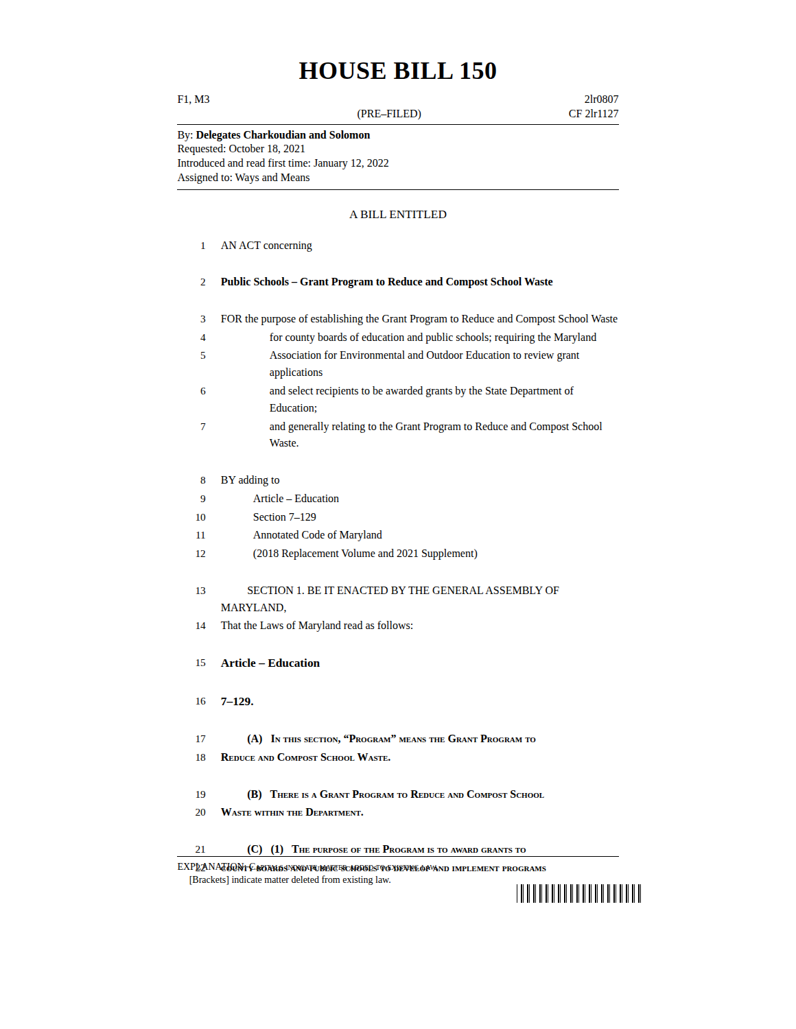HOUSE BILL 150
F1, M3
2lr0807
F1, M3
(PRE–FILED)
CF 2lr1127
By: Delegates Charkoudian and Solomon
Requested: October 18, 2021
Introduced and read first time: January 12, 2022
Assigned to: Ways and Means
A BILL ENTITLED
| 1 | AN ACT concerning |
| 2 | Public Schools – Grant Program to Reduce and Compost School Waste |
| 3 | FOR the purpose of establishing the Grant Program to Reduce and Compost School Waste |
| 4 | for county boards of education and public schools; requiring the Maryland |
| 5 | Association for Environmental and Outdoor Education to review grant applications |
| 6 | and select recipients to be awarded grants by the State Department of Education; |
| 7 | and generally relating to the Grant Program to Reduce and Compost School Waste. |
| 8 | BY adding to |
| 9 | Article – Education |
| 10 | Section 7–129 |
| 11 | Annotated Code of Maryland |
| 12 | (2018 Replacement Volume and 2021 Supplement) |
| 13 | SECTION 1. BE IT ENACTED BY THE GENERAL ASSEMBLY OF MARYLAND, |
| 14 | That the Laws of Maryland read as follows: |
| 15 | Article – Education |
| 16 | 7–129. |
| 17 | (A) In this section, “Program” means the Grant Program to |
| 18 | Reduce and Compost School Waste. |
| 19 | (B) There is a Grant Program to Reduce and Compost School |
| 20 | Waste within the Department. |
| 21 | (C) (1) The purpose of the Program is to award grants to |
| 22 | county boards and public schools to develop and implement programs |
EXPLANATION: Capitals indicate matter added to existing law.
[Brackets] indicate matter deleted from existing law.